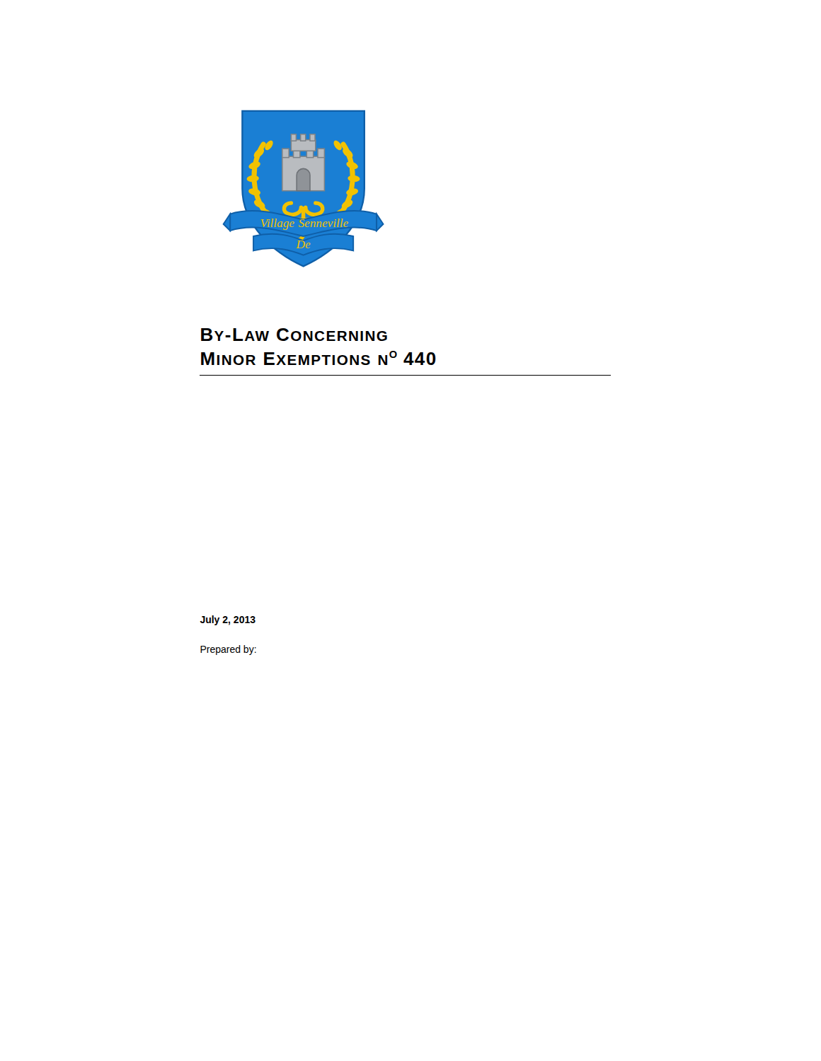Village de Senneville crest Village Senneville De
BY-LAW CONCERNING
MINOR EXEMPTIONS NO 440
July 2, 2013
Prepared by: